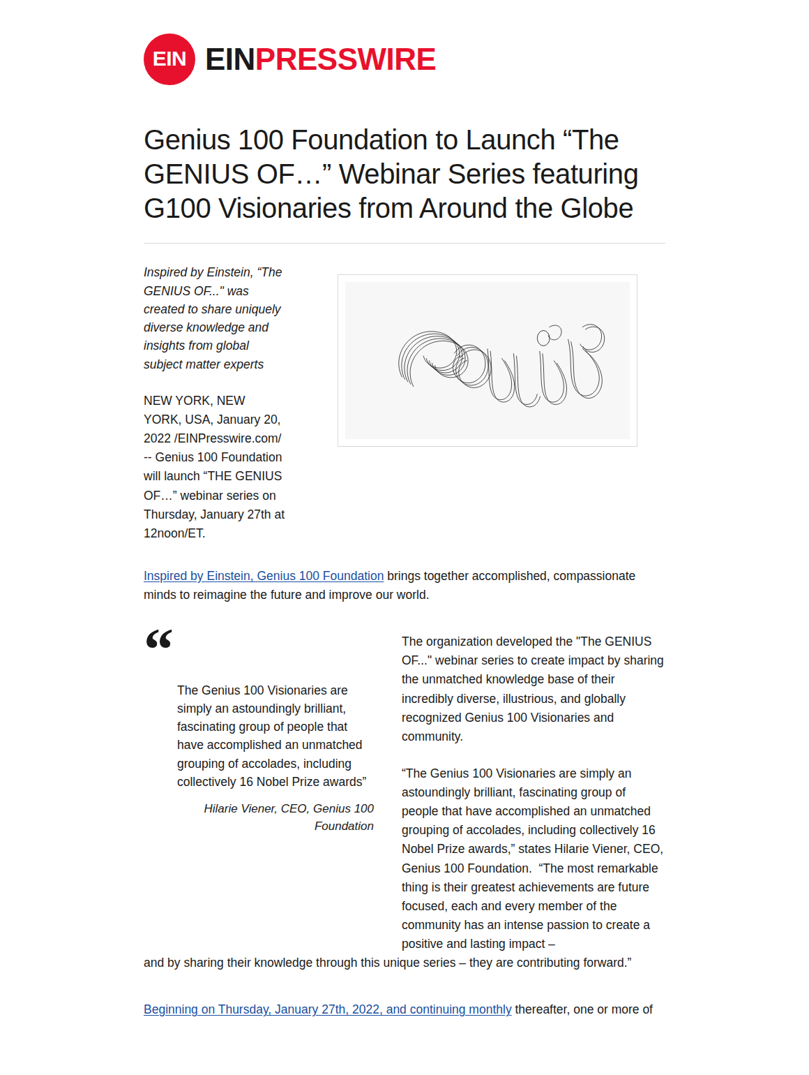EIN
EINPRESSWIRE
Genius 100 Foundation to Launch “The GENIUS OF…” Webinar Series featuring G100 Visionaries from Around the Globe
Inspired by Einstein, “The GENIUS OF..." was created to share uniquely diverse knowledge and insights from global subject matter experts
NEW YORK, NEW YORK, USA, January 20, 2022 /EINPresswire.com/ -- Genius 100 Foundation will launch “THE GENIUS OF…” webinar series on Thursday, January 27th at 12noon/ET.
Inspired by Einstein, Genius 100 Foundation brings together accomplished, compassionate minds to reimagine the future and improve our world.
“
The Genius 100 Visionaries are simply an astoundingly brilliant, fascinating group of people that have accomplished an unmatched grouping of accolades, including collectively 16 Nobel Prize awards”
Hilarie Viener, CEO, Genius 100 Foundation
The organization developed the "The GENIUS OF..." webinar series to create impact by sharing the unmatched knowledge base of their incredibly diverse, illustrious, and globally recognized Genius 100 Visionaries and community.
“The Genius 100 Visionaries are simply an astoundingly brilliant, fascinating group of people that have accomplished an unmatched grouping of accolades, including collectively 16 Nobel Prize awards,” states Hilarie Viener, CEO, Genius 100 Foundation. “The most remarkable thing is their greatest achievements are future focused, each and every member of the community has an intense passion to create a positive and lasting impact –
and by sharing their knowledge through this unique series – they are contributing forward.”
Beginning on Thursday, January 27th, 2022, and continuing monthly thereafter, one or more of